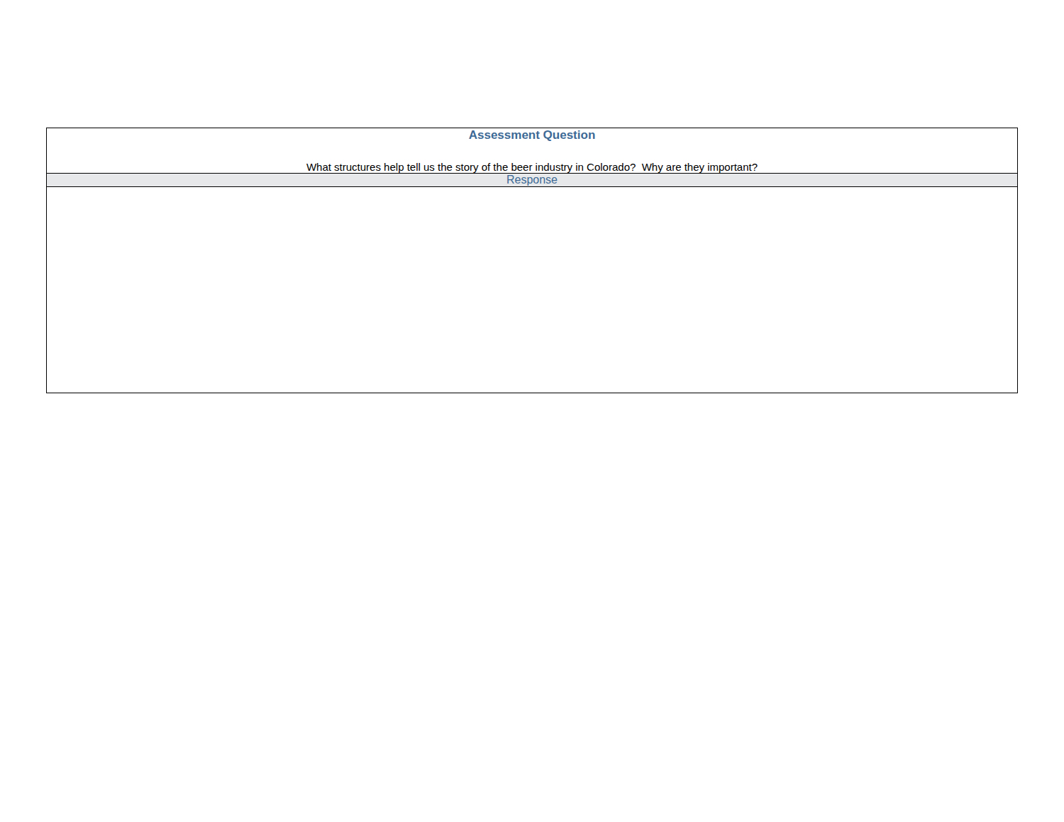| Assessment Question What structures help tell us the story of the beer industry in Colorado? Why are they important? |
| Response |